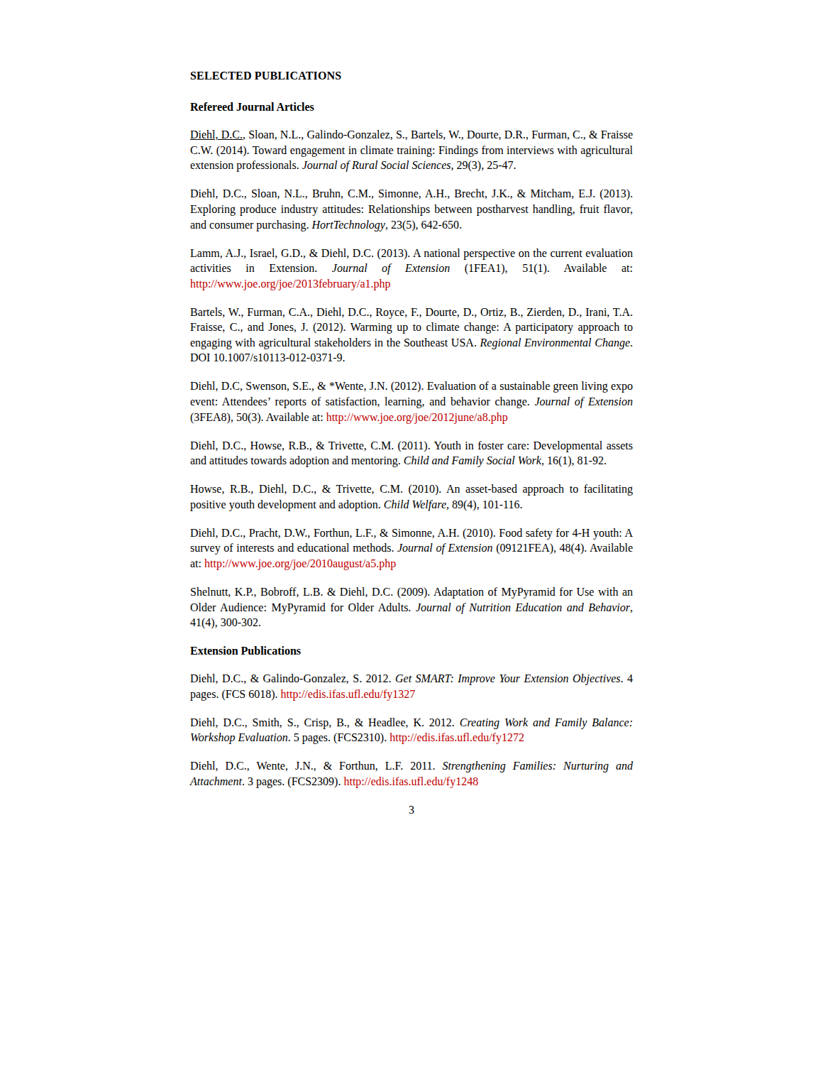SELECTED PUBLICATIONS
Refereed Journal Articles
Diehl, D.C., Sloan, N.L., Galindo-Gonzalez, S., Bartels, W., Dourte, D.R., Furman, C., & Fraisse C.W. (2014). Toward engagement in climate training: Findings from interviews with agricultural extension professionals. Journal of Rural Social Sciences, 29(3), 25-47.
Diehl, D.C., Sloan, N.L., Bruhn, C.M., Simonne, A.H., Brecht, J.K., & Mitcham, E.J. (2013). Exploring produce industry attitudes: Relationships between postharvest handling, fruit flavor, and consumer purchasing. HortTechnology, 23(5), 642-650.
Lamm, A.J., Israel, G.D., & Diehl, D.C. (2013). A national perspective on the current evaluation activities in Extension. Journal of Extension (1FEA1), 51(1). Available at: http://www.joe.org/joe/2013february/a1.php
Bartels, W., Furman, C.A., Diehl, D.C., Royce, F., Dourte, D., Ortiz, B., Zierden, D., Irani, T.A. Fraisse, C., and Jones, J. (2012). Warming up to climate change: A participatory approach to engaging with agricultural stakeholders in the Southeast USA. Regional Environmental Change. DOI 10.1007/s10113-012-0371-9.
Diehl, D.C, Swenson, S.E., & *Wente, J.N. (2012). Evaluation of a sustainable green living expo event: Attendees’ reports of satisfaction, learning, and behavior change. Journal of Extension (3FEA8), 50(3). Available at: http://www.joe.org/joe/2012june/a8.php
Diehl, D.C., Howse, R.B., & Trivette, C.M. (2011). Youth in foster care: Developmental assets and attitudes towards adoption and mentoring. Child and Family Social Work, 16(1), 81-92.
Howse, R.B., Diehl, D.C., & Trivette, C.M. (2010). An asset-based approach to facilitating positive youth development and adoption. Child Welfare, 89(4), 101-116.
Diehl, D.C., Pracht, D.W., Forthun, L.F., & Simonne, A.H. (2010). Food safety for 4-H youth: A survey of interests and educational methods. Journal of Extension (09121FEA), 48(4). Available at: http://www.joe.org/joe/2010august/a5.php
Shelnutt, K.P., Bobroff, L.B. & Diehl, D.C. (2009). Adaptation of MyPyramid for Use with an Older Audience: MyPyramid for Older Adults. Journal of Nutrition Education and Behavior, 41(4), 300-302.
Extension Publications
Diehl, D.C., & Galindo-Gonzalez, S. 2012. Get SMART: Improve Your Extension Objectives. 4 pages. (FCS 6018). http://edis.ifas.ufl.edu/fy1327
Diehl, D.C., Smith, S., Crisp, B., & Headlee, K. 2012. Creating Work and Family Balance: Workshop Evaluation. 5 pages. (FCS2310). http://edis.ifas.ufl.edu/fy1272
Diehl, D.C., Wente, J.N., & Forthun, L.F. 2011. Strengthening Families: Nurturing and Attachment. 3 pages. (FCS2309). http://edis.ifas.ufl.edu/fy1248
3